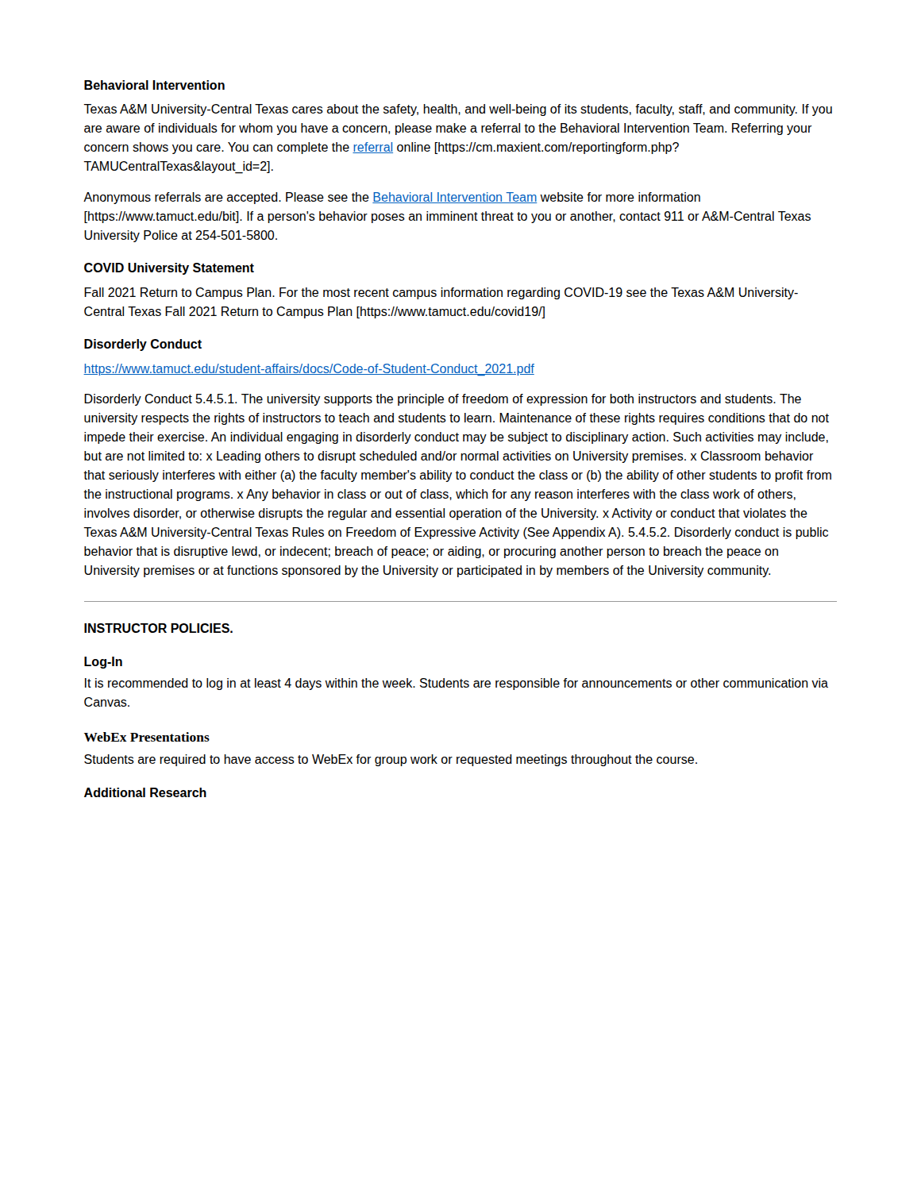Behavioral Intervention
Texas A&M University-Central Texas cares about the safety, health, and well-being of its students, faculty, staff, and community. If you are aware of individuals for whom you have a concern, please make a referral to the Behavioral Intervention Team. Referring your concern shows you care. You can complete the referral online [https://cm.maxient.com/reportingform.php?TAMUCentralTexas&layout_id=2].
Anonymous referrals are accepted. Please see the Behavioral Intervention Team website for more information [https://www.tamuct.edu/bit]. If a person's behavior poses an imminent threat to you or another, contact 911 or A&M-Central Texas University Police at 254-501-5800.
COVID University Statement
Fall 2021 Return to Campus Plan. For the most recent campus information regarding COVID-19 see the Texas A&M University-Central Texas Fall 2021 Return to Campus Plan [https://www.tamuct.edu/covid19/]
Disorderly Conduct
https://www.tamuct.edu/student-affairs/docs/Code-of-Student-Conduct_2021.pdf
Disorderly Conduct 5.4.5.1. The university supports the principle of freedom of expression for both instructors and students. The university respects the rights of instructors to teach and students to learn. Maintenance of these rights requires conditions that do not impede their exercise. An individual engaging in disorderly conduct may be subject to disciplinary action. Such activities may include, but are not limited to: x Leading others to disrupt scheduled and/or normal activities on University premises. x Classroom behavior that seriously interferes with either (a) the faculty member's ability to conduct the class or (b) the ability of other students to profit from the instructional programs. x Any behavior in class or out of class, which for any reason interferes with the class work of others, involves disorder, or otherwise disrupts the regular and essential operation of the University. x Activity or conduct that violates the Texas A&M University-Central Texas Rules on Freedom of Expressive Activity (See Appendix A). 5.4.5.2. Disorderly conduct is public behavior that is disruptive lewd, or indecent; breach of peace; or aiding, or procuring another person to breach the peace on University premises or at functions sponsored by the University or participated in by members of the University community.
INSTRUCTOR POLICIES.
Log-In
It is recommended to log in at least 4 days within the week. Students are responsible for announcements or other communication via Canvas.
WebEx Presentations
Students are required to have access to WebEx for group work or requested meetings throughout the course.
Additional Research